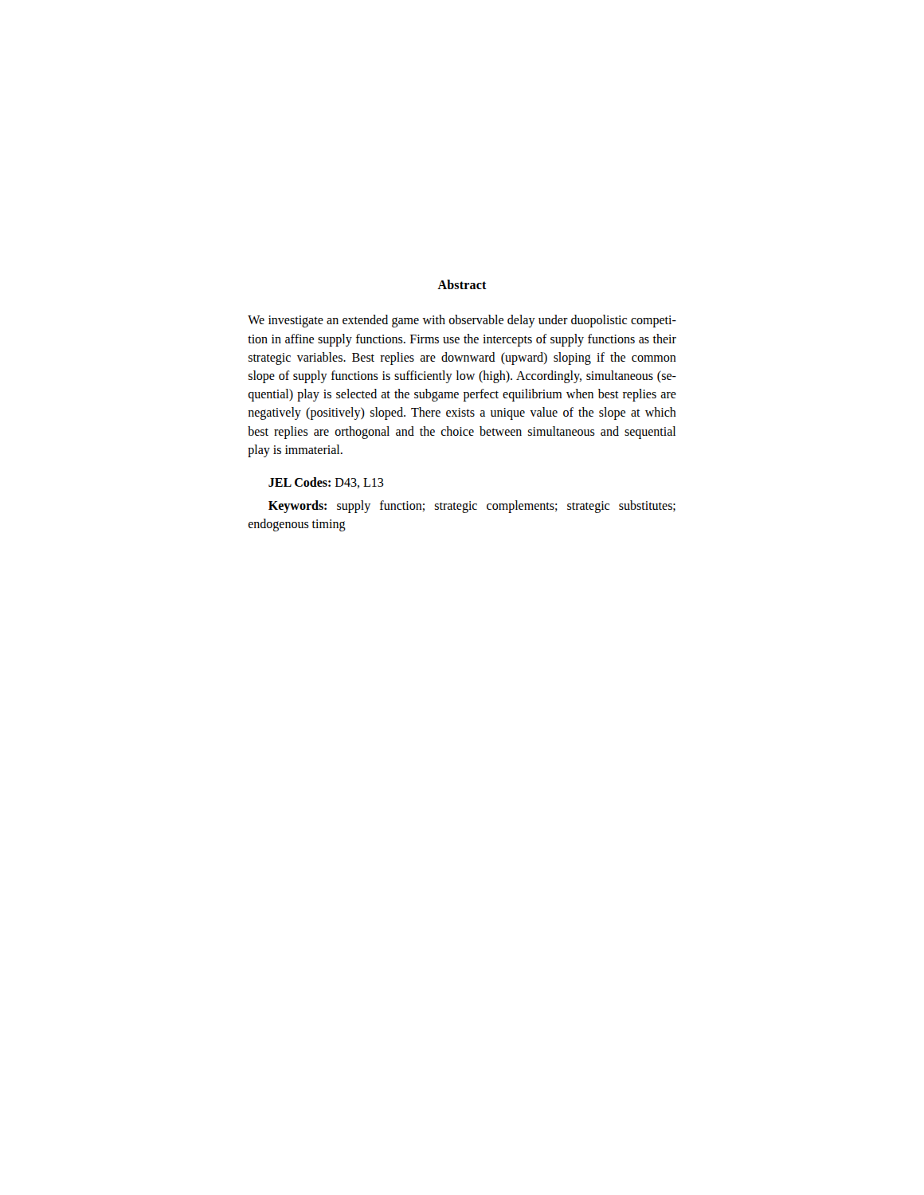Abstract
We investigate an extended game with observable delay under duopolistic competition in affine supply functions. Firms use the intercepts of supply functions as their strategic variables. Best replies are downward (upward) sloping if the common slope of supply functions is sufficiently low (high). Accordingly, simultaneous (sequential) play is selected at the subgame perfect equilibrium when best replies are negatively (positively) sloped. There exists a unique value of the slope at which best replies are orthogonal and the choice between simultaneous and sequential play is immaterial.
JEL Codes: D43, L13
Keywords: supply function; strategic complements; strategic substitutes; endogenous timing